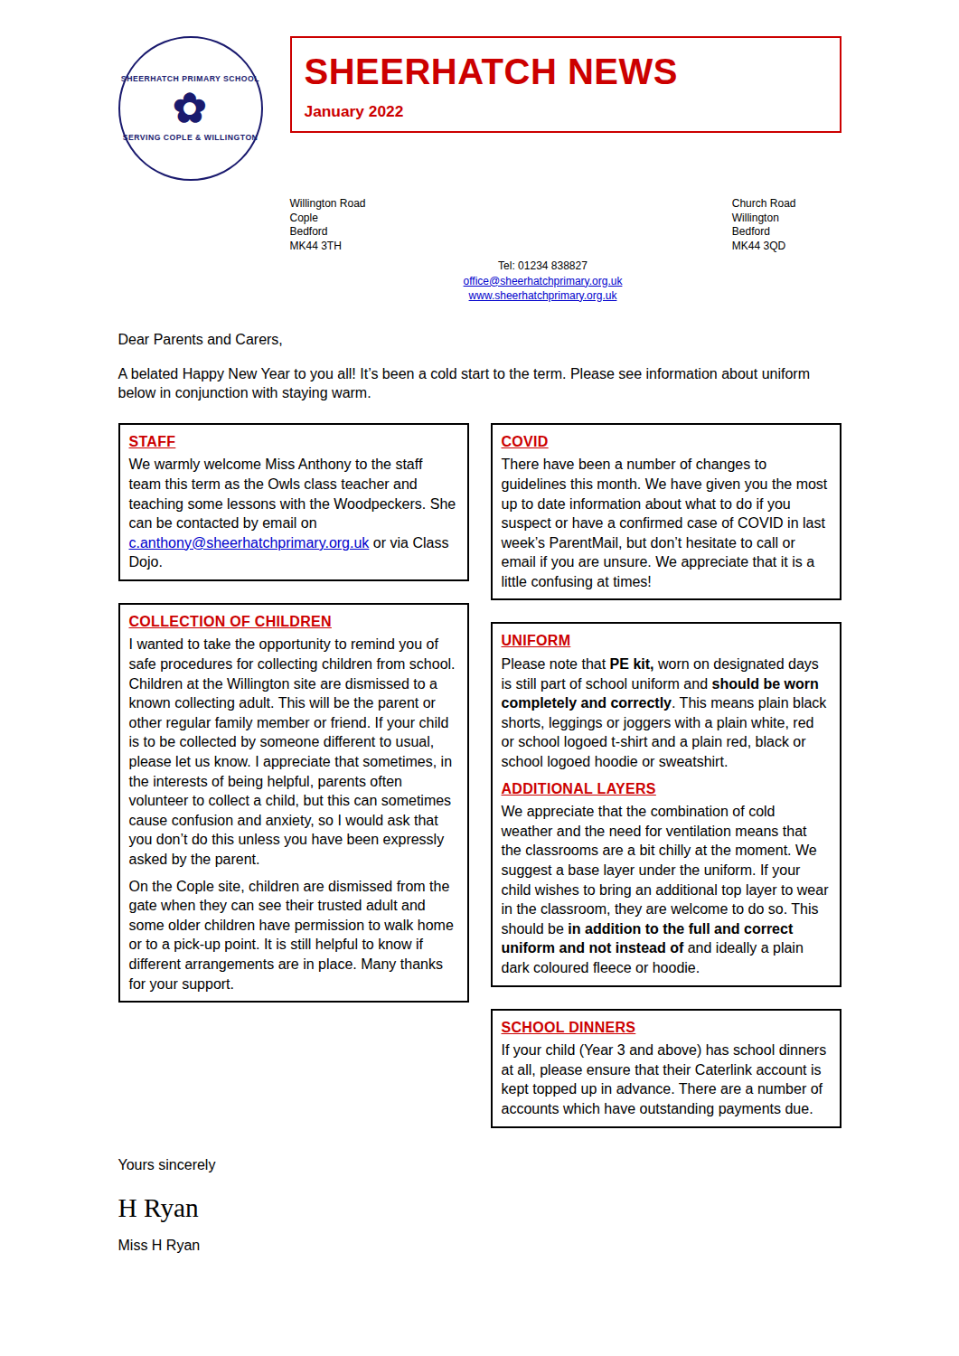SHEERHATCH PRIMARY SCHOOL
✿
SERVING COPLE & WILLINGTON
SHEERHATCH NEWS
January 2022
Willington Road
Cople
Bedford
MK44 3TH
Church Road
Willington
Bedford
MK44 3QD
Tel: 01234 838827
office@sheerhatchprimary.org.uk
www.sheerhatchprimary.org.uk
Dear Parents and Carers,
A belated Happy New Year to you all! It’s been a cold start to the term. Please see information about uniform below in conjunction with staying warm.
STAFF
We warmly welcome Miss Anthony to the staff team this term as the Owls class teacher and teaching some lessons with the Woodpeckers. She can be contacted by email on c.anthony@sheerhatchprimary.org.uk or via Class Dojo.
COLLECTION OF CHILDREN
I wanted to take the opportunity to remind you of safe procedures for collecting children from school. Children at the Willington site are dismissed to a known collecting adult. This will be the parent or other regular family member or friend. If your child is to be collected by someone different to usual, please let us know. I appreciate that sometimes, in the interests of being helpful, parents often volunteer to collect a child, but this can sometimes cause confusion and anxiety, so I would ask that you don’t do this unless you have been expressly asked by the parent.
On the Cople site, children are dismissed from the gate when they can see their trusted adult and some older children have permission to walk home or to a pick-up point. It is still helpful to know if different arrangements are in place. Many thanks for your support.
COVID
There have been a number of changes to guidelines this month. We have given you the most up to date information about what to do if you suspect or have a confirmed case of COVID in last week’s ParentMail, but don’t hesitate to call or email if you are unsure. We appreciate that it is a little confusing at times!
UNIFORM
Please note that PE kit, worn on designated days is still part of school uniform and should be worn completely and correctly. This means plain black shorts, leggings or joggers with a plain white, red or school logoed t-shirt and a plain red, black or school logoed hoodie or sweatshirt.
ADDITIONAL LAYERS
We appreciate that the combination of cold weather and the need for ventilation means that the classrooms are a bit chilly at the moment. We suggest a base layer under the uniform. If your child wishes to bring an additional top layer to wear in the classroom, they are welcome to do so. This should be in addition to the full and correct uniform and not instead of and ideally a plain dark coloured fleece or hoodie.
SCHOOL DINNERS
If your child (Year 3 and above) has school dinners at all, please ensure that their Caterlink account is kept topped up in advance. There are a number of accounts which have outstanding payments due.
Yours sincerely
H Ryan
Miss H Ryan